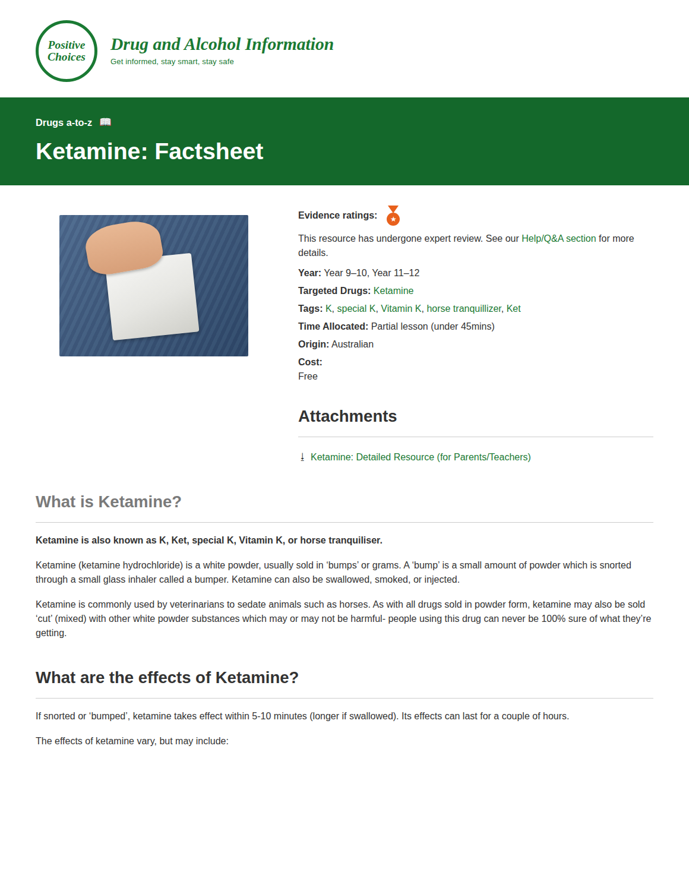Positive Choices
Drug and Alcohol Information
Get informed, stay smart, stay safe
Drugs a-to-z 📖
Ketamine: Factsheet
Evidence ratings: ★
This resource has undergone expert review. See our Help/Q&A section for more details.
Year: Year 9–10, Year 11–12
Targeted Drugs: Ketamine
Tags: K, special K, Vitamin K, horse tranquillizer, Ket
Time Allocated: Partial lesson (under 45mins)
Origin: Australian
Cost:
Free
Attachments
⭳Ketamine: Detailed Resource (for Parents/Teachers)
What is Ketamine?
Ketamine is also known as K, Ket, special K, Vitamin K, or horse tranquiliser.
Ketamine (ketamine hydrochloride) is a white powder, usually sold in ‘bumps’ or grams. A ‘bump’ is a small amount of powder which is snorted through a small glass inhaler called a bumper. Ketamine can also be swallowed, smoked, or injected.
Ketamine is commonly used by veterinarians to sedate animals such as horses. As with all drugs sold in powder form, ketamine may also be sold ‘cut’ (mixed) with other white powder substances which may or may not be harmful- people using this drug can never be 100% sure of what they’re getting.
What are the effects of Ketamine?
If snorted or ‘bumped’, ketamine takes effect within 5-10 minutes (longer if swallowed). Its effects can last for a couple of hours.
The effects of ketamine vary, but may include: